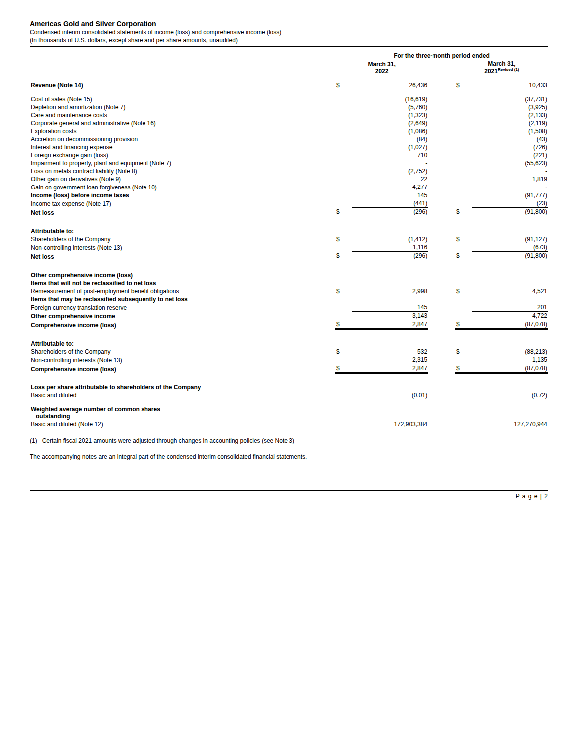Americas Gold and Silver Corporation
Condensed interim consolidated statements of income (loss) and comprehensive income (loss)
(In thousands of U.S. dollars, except share and per share amounts, unaudited)
| | For the three-month period ended |
| | March 31, 2022 | | March 31, 2021 Revised (1) |
| Revenue (Note 14) | $ | 26,436 | | $ | 10,433 |
| Cost of sales (Note 15) | | (16,619) | | | (37,731) |
| Depletion and amortization (Note 7) | | (5,760) | | | (3,925) |
| Care and maintenance costs | | (1,323) | | | (2,133) |
| Corporate general and administrative (Note 16) | | (2,649) | | | (2,119) |
| Exploration costs | | (1,086) | | | (1,508) |
| Accretion on decommissioning provision | | (84) | | | (43) |
| Interest and financing expense | | (1,027) | | | (726) |
| Foreign exchange gain (loss) | | 710 | | | (221) |
| Impairment to property, plant and equipment (Note 7) | | - | | | (55,623) |
| Loss on metals contract liability (Note 8) | | (2,752) | | | - |
| Other gain on derivatives (Note 9) | | 22 | | | 1,819 |
| Gain on government loan forgiveness (Note 10) | | 4,277 | | | - |
| Income (loss) before income taxes | | 145 | | | (91,777) |
| Income tax expense (Note 17) | | (441) | | | (23) |
| Net loss | $ | (296) | | $ | (91,800) |
| Attributable to: | |
| Shareholders of the Company | $ | (1,412) | | $ | (91,127) |
| Non-controlling interests (Note 13) | | 1,116 | | | (673) |
| Net loss | $ | (296) | | $ | (91,800) |
| Other comprehensive income (loss) | |
| Items that will not be reclassified to net loss | |
| Remeasurement of post-employment benefit obligations | $ | 2,998 | | $ | 4,521 |
| Items that may be reclassified subsequently to net loss | |
| Foreign currency translation reserve | | 145 | | | 201 |
| Other comprehensive income | | 3,143 | | | 4,722 |
| Comprehensive income (loss) | $ | 2,847 | | $ | (87,078) |
| Attributable to: | |
| Shareholders of the Company | $ | 532 | | $ | (88,213) |
| Non-controlling interests (Note 13) | | 2,315 | | | 1,135 |
| Comprehensive income (loss) | $ | 2,847 | | $ | (87,078) |
| Loss per share attributable to shareholders of the Company | |
| Basic and diluted | | (0.01) | | | (0.72) |
| Weighted average number of common shares outstanding | |
| Basic and diluted (Note 12) | | 172,903,384 | | | 127,270,944 |
(1) Certain fiscal 2021 amounts were adjusted through changes in accounting policies (see Note 3)
The accompanying notes are an integral part of the condensed interim consolidated financial statements.
P a g e | 2